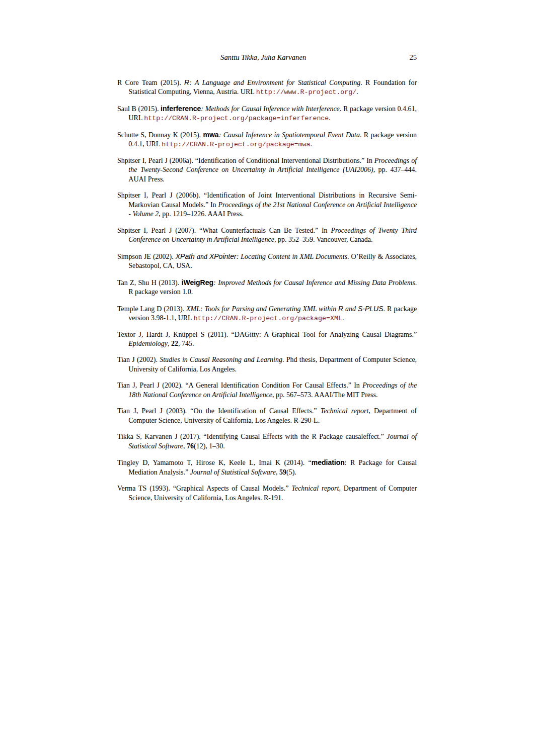Santtu Tikka, Juha Karvanen 25
R Core Team (2015). R: A Language and Environment for Statistical Computing. R Foundation for Statistical Computing, Vienna, Austria. URL http://www.R-project.org/.
Saul B (2015). inferference: Methods for Causal Inference with Interference. R package version 0.4.61, URL http://CRAN.R-project.org/package=inferference.
Schutte S, Donnay K (2015). mwa: Causal Inference in Spatiotemporal Event Data. R package version 0.4.1, URL http://CRAN.R-project.org/package=mwa.
Shpitser I, Pearl J (2006a). “Identification of Conditional Interventional Distributions.” In Proceedings of the Twenty-Second Conference on Uncertainty in Artificial Intelligence (UAI2006), pp. 437–444. AUAI Press.
Shpitser I, Pearl J (2006b). “Identification of Joint Interventional Distributions in Recursive Semi-Markovian Causal Models.” In Proceedings of the 21st National Conference on Artificial Intelligence - Volume 2, pp. 1219–1226. AAAI Press.
Shpitser I, Pearl J (2007). “What Counterfactuals Can Be Tested.” In Proceedings of Twenty Third Conference on Uncertainty in Artificial Intelligence, pp. 352–359. Vancouver, Canada.
Simpson JE (2002). XPath and XPointer: Locating Content in XML Documents. O’Reilly & Associates, Sebastopol, CA, USA.
Tan Z, Shu H (2013). iWeigReg: Improved Methods for Causal Inference and Missing Data Problems. R package version 1.0.
Temple Lang D (2013). XML: Tools for Parsing and Generating XML within R and S-PLUS. R package version 3.98-1.1, URL http://CRAN.R-project.org/package=XML.
Textor J, Hardt J, Knüppel S (2011). “DAGitty: A Graphical Tool for Analyzing Causal Diagrams.” Epidemiology, 22, 745.
Tian J (2002). Studies in Causal Reasoning and Learning. Phd thesis, Department of Computer Science, University of California, Los Angeles.
Tian J, Pearl J (2002). “A General Identification Condition For Causal Effects.” In Proceedings of the 18th National Conference on Artificial Intelligence, pp. 567–573. AAAI/The MIT Press.
Tian J, Pearl J (2003). “On the Identification of Causal Effects.” Technical report, Department of Computer Science, University of California, Los Angeles. R-290-L.
Tikka S, Karvanen J (2017). “Identifying Causal Effects with the R Package causaleffect.” Journal of Statistical Software, 76(12), 1–30.
Tingley D, Yamamoto T, Hirose K, Keele L, Imai K (2014). “mediation: R Package for Causal Mediation Analysis.” Journal of Statistical Software, 59(5).
Verma TS (1993). “Graphical Aspects of Causal Models.” Technical report, Department of Computer Science, University of California, Los Angeles. R-191.